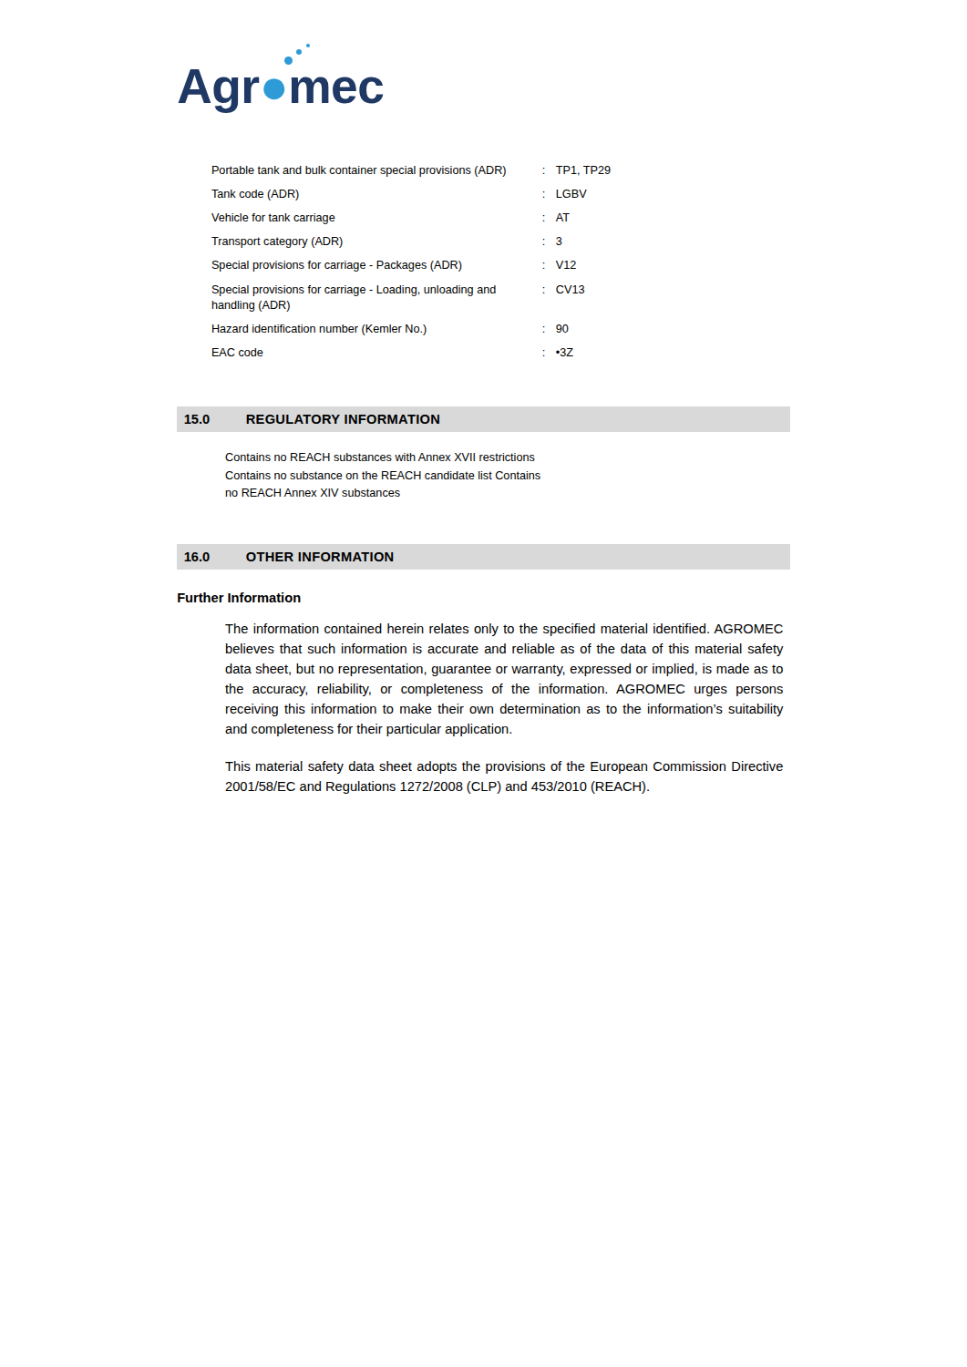Agr●mec
| Portable tank and bulk container special provisions (ADR) | : | TP1, TP29 |
| Tank code (ADR) | : | LGBV |
| Vehicle for tank carriage | : | AT |
| Transport category (ADR) | : | 3 |
| Special provisions for carriage - Packages (ADR) | : | V12 |
| Special provisions for carriage - Loading, unloading and handling (ADR) | : | CV13 |
| Hazard identification number (Kemler No.) | : | 90 |
| EAC code | : | •3Z |
15.0 REGULATORY INFORMATION
Contains no REACH substances with Annex XVII restrictions Contains no substance on the REACH candidate list Contains no REACH Annex XIV substances
16.0 OTHER INFORMATION
Further Information
The information contained herein relates only to the specified material identified. AGROMEC believes that such information is accurate and reliable as of the data of this material safety data sheet, but no representation, guarantee or warranty, expressed or implied, is made as to the accuracy, reliability, or completeness of the information. AGROMEC urges persons receiving this information to make their own determination as to the information’s suitability and completeness for their particular application.
This material safety data sheet adopts the provisions of the European Commission Directive 2001/58/EC and Regulations 1272/2008 (CLP) and 453/2010 (REACH).